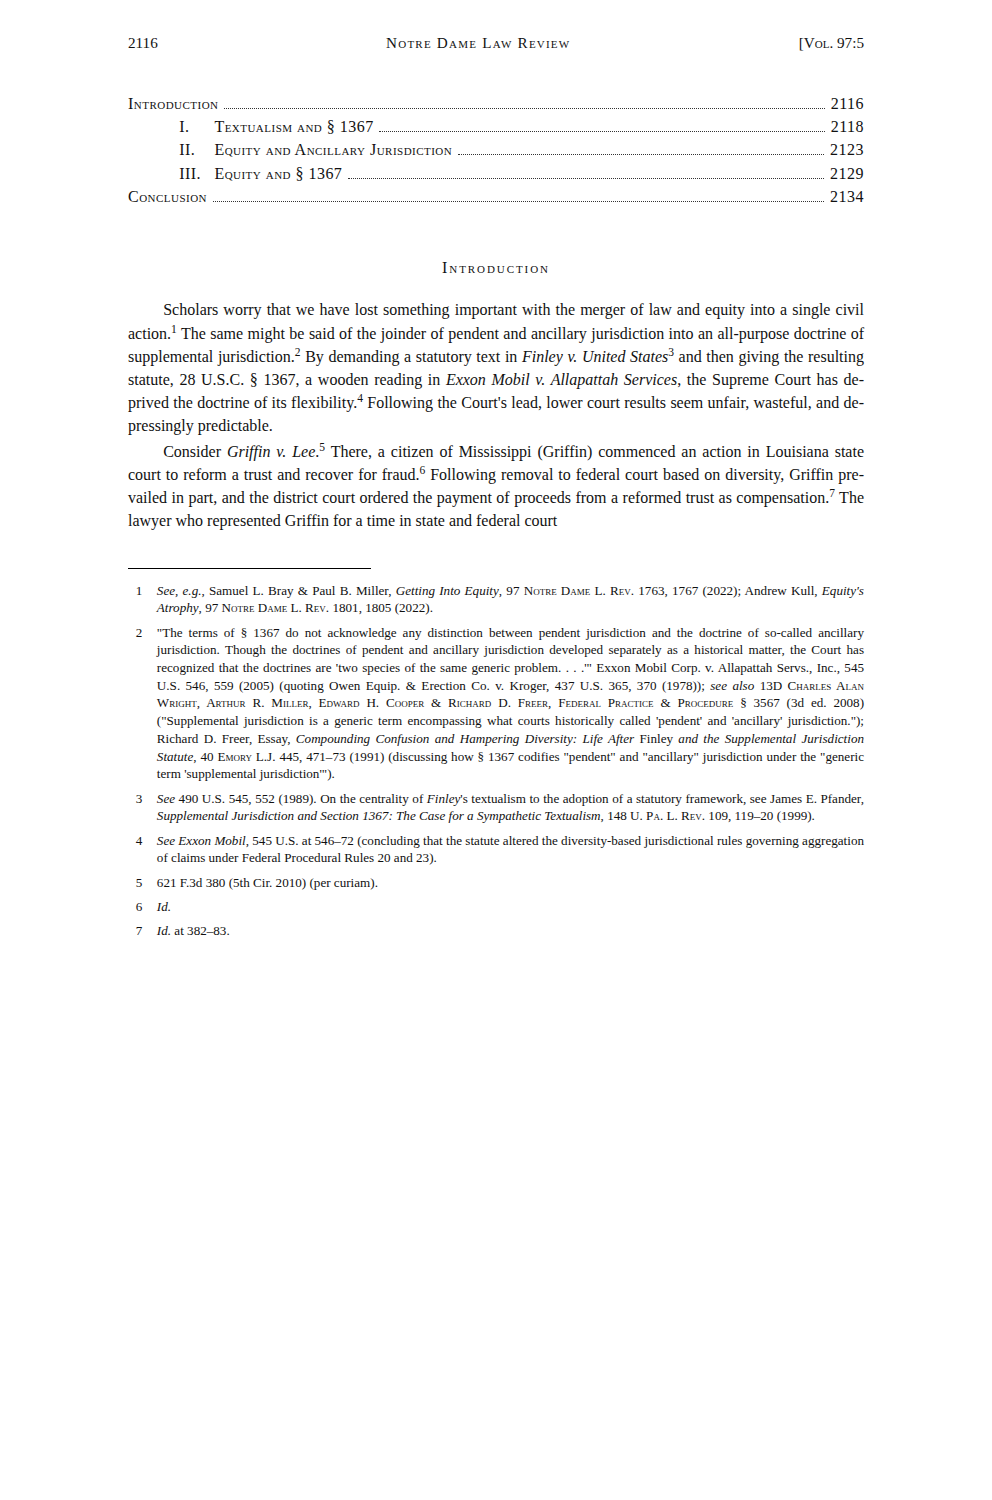2116 Notre Dame Law Review [Vol. 97:5
Introduction 2116
I. Textualism and § 1367 2118
II. Equity and Ancillary Jurisdiction 2123
III. Equity and § 1367 2129
Conclusion 2134
Introduction
Scholars worry that we have lost something important with the merger of law and equity into a single civil action.1 The same might be said of the joinder of pendent and ancillary jurisdiction into an all-purpose doctrine of supplemental jurisdiction.2 By demanding a statutory text in Finley v. United States3 and then giving the resulting statute, 28 U.S.C. § 1367, a wooden reading in Exxon Mobil v. Allapattah Services, the Supreme Court has deprived the doctrine of its flexibility.4 Following the Court's lead, lower court results seem unfair, wasteful, and depressingly predictable.
Consider Griffin v. Lee.5 There, a citizen of Mississippi (Griffin) commenced an action in Louisiana state court to reform a trust and recover for fraud.6 Following removal to federal court based on diversity, Griffin prevailed in part, and the district court ordered the payment of proceeds from a reformed trust as compensation.7 The lawyer who represented Griffin for a time in state and federal court
1 See, e.g., Samuel L. Bray & Paul B. Miller, Getting Into Equity, 97 Notre Dame L. Rev. 1763, 1767 (2022); Andrew Kull, Equity's Atrophy, 97 Notre Dame L. Rev. 1801, 1805 (2022).
2 "The terms of § 1367 do not acknowledge any distinction between pendent jurisdiction and the doctrine of so-called ancillary jurisdiction. Though the doctrines of pendent and ancillary jurisdiction developed separately as a historical matter, the Court has recognized that the doctrines are 'two species of the same generic problem. . . .'" Exxon Mobil Corp. v. Allapattah Servs., Inc., 545 U.S. 546, 559 (2005) (quoting Owen Equip. & Erection Co. v. Kroger, 437 U.S. 365, 370 (1978)); see also 13D Charles Alan Wright, Arthur R. Miller, Edward H. Cooper & Richard D. Freer, Federal Practice & Procedure § 3567 (3d ed. 2008) ("Supplemental jurisdiction is a generic term encompassing what courts historically called 'pendent' and 'ancillary' jurisdiction."); Richard D. Freer, Essay, Compounding Confusion and Hampering Diversity: Life After Finley and the Supplemental Jurisdiction Statute, 40 Emory L.J. 445, 471–73 (1991) (discussing how § 1367 codifies "pendent" and "ancillary" jurisdiction under the "generic term 'supplemental jurisdiction'").
3 See 490 U.S. 545, 552 (1989). On the centrality of Finley's textualism to the adoption of a statutory framework, see James E. Pfander, Supplemental Jurisdiction and Section 1367: The Case for a Sympathetic Textualism, 148 U. Pa. L. Rev. 109, 119–20 (1999).
4 See Exxon Mobil, 545 U.S. at 546–72 (concluding that the statute altered the diversity-based jurisdictional rules governing aggregation of claims under Federal Procedural Rules 20 and 23).
5 621 F.3d 380 (5th Cir. 2010) (per curiam).
6 Id.
7 Id. at 382–83.